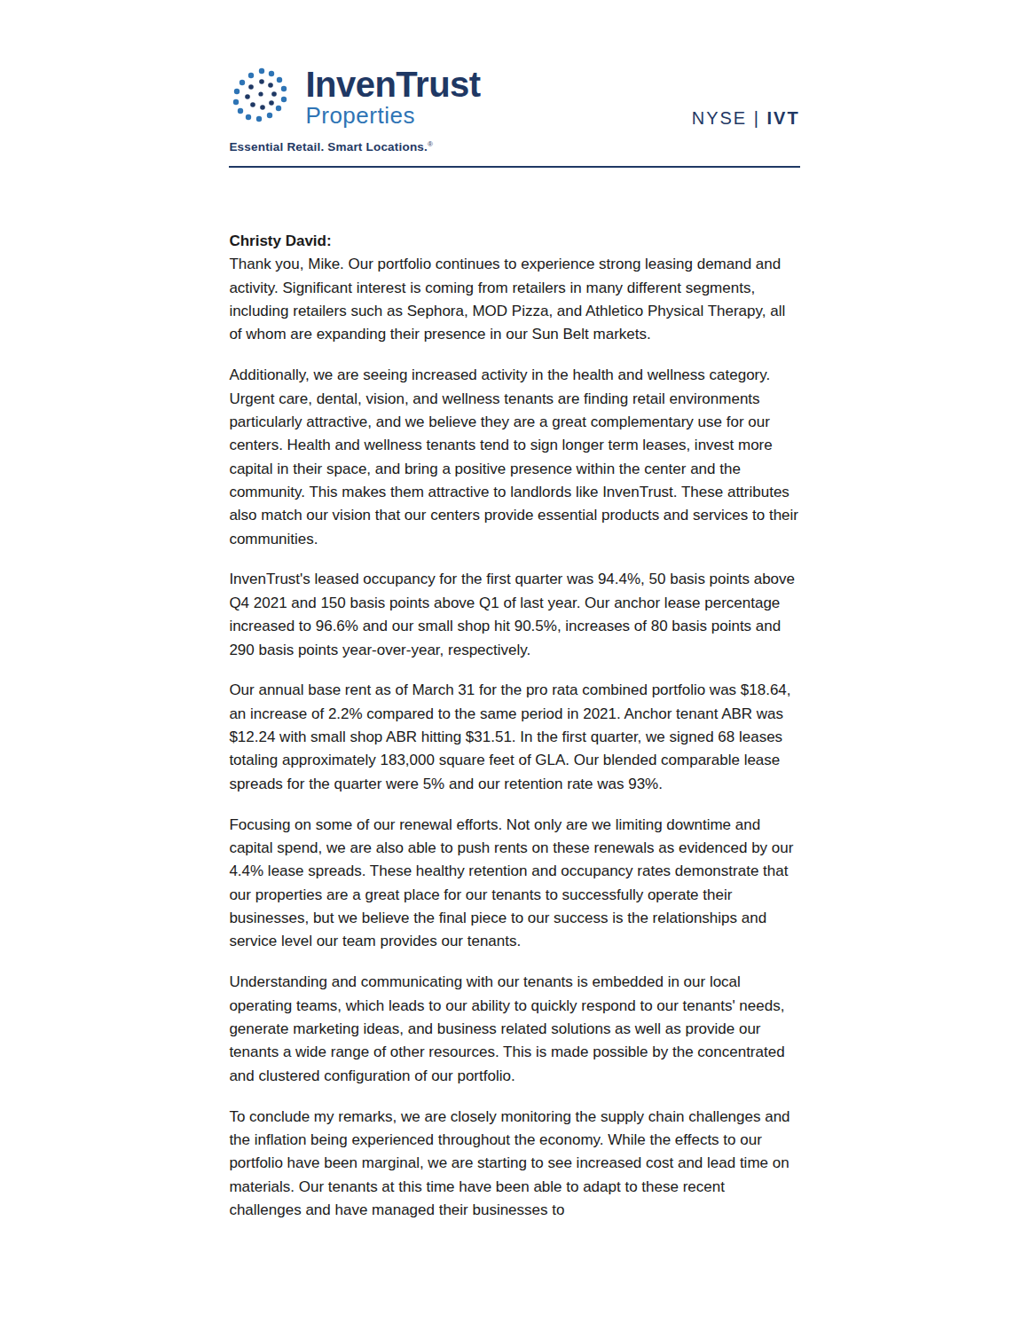InvenTrust Properties
Essential Retail. Smart Locations.®
NYSE | IVT
Christy David:
Thank you, Mike. Our portfolio continues to experience strong leasing demand and activity. Significant interest is coming from retailers in many different segments, including retailers such as Sephora, MOD Pizza, and Athletico Physical Therapy, all of whom are expanding their presence in our Sun Belt markets.
Additionally, we are seeing increased activity in the health and wellness category. Urgent care, dental, vision, and wellness tenants are finding retail environments particularly attractive, and we believe they are a great complementary use for our centers. Health and wellness tenants tend to sign longer term leases, invest more capital in their space, and bring a positive presence within the center and the community. This makes them attractive to landlords like InvenTrust. These attributes also match our vision that our centers provide essential products and services to their communities.
InvenTrust's leased occupancy for the first quarter was 94.4%, 50 basis points above Q4 2021 and 150 basis points above Q1 of last year. Our anchor lease percentage increased to 96.6% and our small shop hit 90.5%, increases of 80 basis points and 290 basis points year-over-year, respectively.
Our annual base rent as of March 31 for the pro rata combined portfolio was $18.64, an increase of 2.2% compared to the same period in 2021. Anchor tenant ABR was $12.24 with small shop ABR hitting $31.51. In the first quarter, we signed 68 leases totaling approximately 183,000 square feet of GLA. Our blended comparable lease spreads for the quarter were 5% and our retention rate was 93%.
Focusing on some of our renewal efforts. Not only are we limiting downtime and capital spend, we are also able to push rents on these renewals as evidenced by our 4.4% lease spreads. These healthy retention and occupancy rates demonstrate that our properties are a great place for our tenants to successfully operate their businesses, but we believe the final piece to our success is the relationships and service level our team provides our tenants.
Understanding and communicating with our tenants is embedded in our local operating teams, which leads to our ability to quickly respond to our tenants' needs, generate marketing ideas, and business related solutions as well as provide our tenants a wide range of other resources. This is made possible by the concentrated and clustered configuration of our portfolio.
To conclude my remarks, we are closely monitoring the supply chain challenges and the inflation being experienced throughout the economy. While the effects to our portfolio have been marginal, we are starting to see increased cost and lead time on materials. Our tenants at this time have been able to adapt to these recent challenges and have managed their businesses to